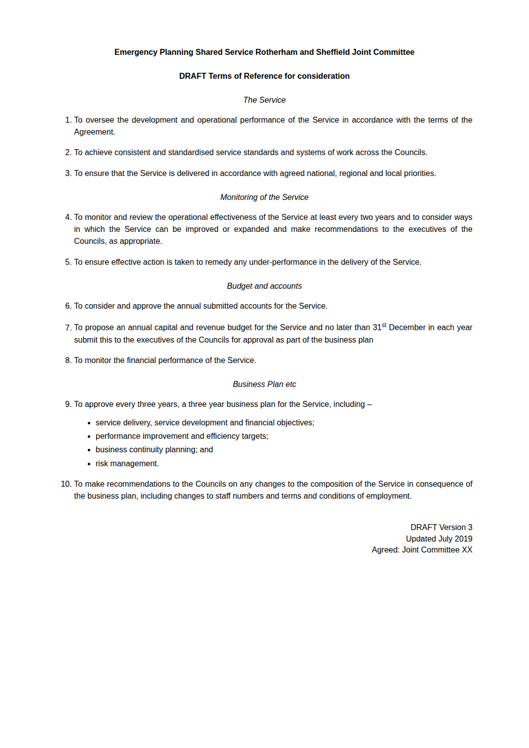Emergency Planning Shared Service Rotherham and Sheffield Joint Committee
DRAFT Terms of Reference for consideration
The Service
To oversee the development and operational performance of the Service in accordance with the terms of the Agreement.
To achieve consistent and standardised service standards and systems of work across the Councils.
To ensure that the Service is delivered in accordance with agreed national, regional and local priorities.
Monitoring of the Service
To monitor and review the operational effectiveness of the Service at least every two years and to consider ways in which the Service can be improved or expanded and make recommendations to the executives of the Councils, as appropriate.
To ensure effective action is taken to remedy any under-performance in the delivery of the Service.
Budget and accounts
To consider and approve the annual submitted accounts for the Service.
To propose an annual capital and revenue budget for the Service and no later than 31st December in each year submit this to the executives of the Councils for approval as part of the business plan
To monitor the financial performance of the Service.
Business Plan etc
To approve every three years, a three year business plan for the Service, including –
service delivery, service development and financial objectives;
performance improvement and efficiency targets;
business continuity planning; and
risk management.
To make recommendations to the Councils on any changes to the composition of the Service in consequence of the business plan, including changes to staff numbers and terms and conditions of employment.
DRAFT Version 3
Updated July 2019
Agreed: Joint Committee XX